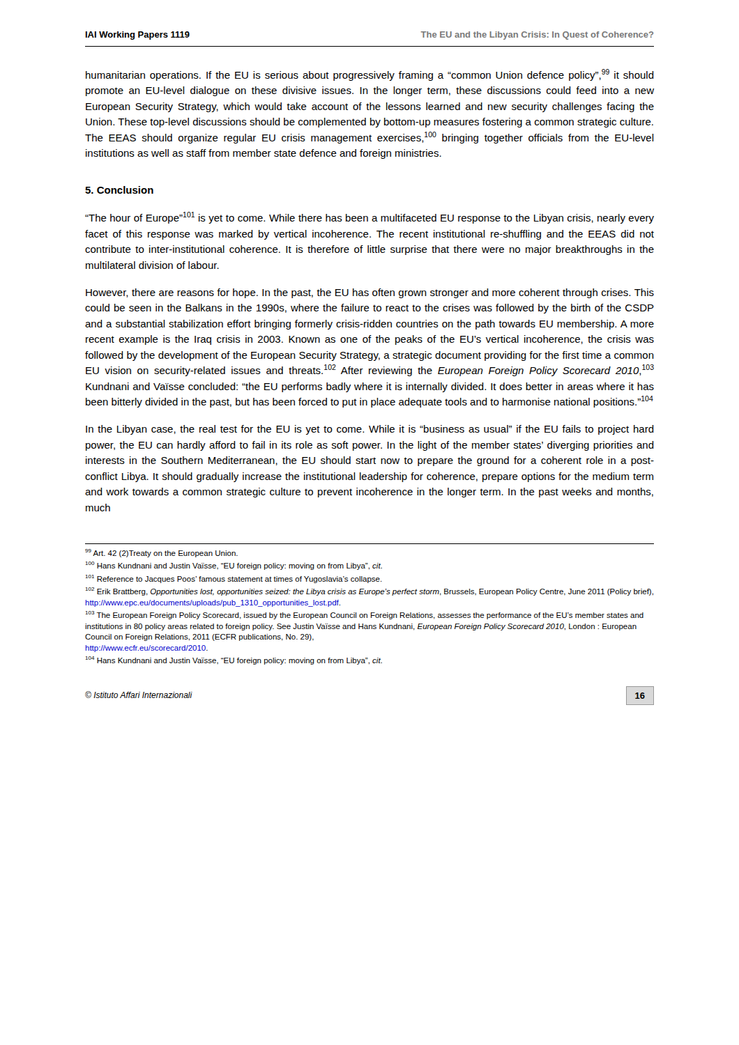IAI Working Papers 1119 The EU and the Libyan Crisis: In Quest of Coherence?
humanitarian operations. If the EU is serious about progressively framing a “common Union defence policy”,99 it should promote an EU-level dialogue on these divisive issues. In the longer term, these discussions could feed into a new European Security Strategy, which would take account of the lessons learned and new security challenges facing the Union. These top-level discussions should be complemented by bottom-up measures fostering a common strategic culture. The EEAS should organize regular EU crisis management exercises,100 bringing together officials from the EU-level institutions as well as staff from member state defence and foreign ministries.
5. Conclusion
“The hour of Europe”101 is yet to come. While there has been a multifaceted EU response to the Libyan crisis, nearly every facet of this response was marked by vertical incoherence. The recent institutional re-shuffling and the EEAS did not contribute to inter-institutional coherence. It is therefore of little surprise that there were no major breakthroughs in the multilateral division of labour.
However, there are reasons for hope. In the past, the EU has often grown stronger and more coherent through crises. This could be seen in the Balkans in the 1990s, where the failure to react to the crises was followed by the birth of the CSDP and a substantial stabilization effort bringing formerly crisis-ridden countries on the path towards EU membership. A more recent example is the Iraq crisis in 2003. Known as one of the peaks of the EU’s vertical incoherence, the crisis was followed by the development of the European Security Strategy, a strategic document providing for the first time a common EU vision on security-related issues and threats.102 After reviewing the European Foreign Policy Scorecard 2010,103 Kundnani and Vaïsse concluded: “the EU performs badly where it is internally divided. It does better in areas where it has been bitterly divided in the past, but has been forced to put in place adequate tools and to harmonise national positions.”104
In the Libyan case, the real test for the EU is yet to come. While it is “business as usual” if the EU fails to project hard power, the EU can hardly afford to fail in its role as soft power. In the light of the member states’ diverging priorities and interests in the Southern Mediterranean, the EU should start now to prepare the ground for a coherent role in a post-conflict Libya. It should gradually increase the institutional leadership for coherence, prepare options for the medium term and work towards a common strategic culture to prevent incoherence in the longer term. In the past weeks and months, much
99 Art. 42 (2)Treaty on the European Union.
100 Hans Kundnani and Justin Vaïsse, “EU foreign policy: moving on from Libya”, cit.
101 Reference to Jacques Poos’ famous statement at times of Yugoslavia’s collapse.
102 Erik Brattberg, Opportunities lost, opportunities seized: the Libya crisis as Europe’s perfect storm, Brussels, European Policy Centre, June 2011 (Policy brief),
http://www.epc.eu/documents/uploads/pub_1310_opportunities_lost.pdf.
103 The European Foreign Policy Scorecard, issued by the European Council on Foreign Relations, assesses the performance of the EU’s member states and institutions in 80 policy areas related to foreign policy. See Justin Vaïsse and Hans Kundnani, European Foreign Policy Scorecard 2010, London : European Council on Foreign Relations, 2011 (ECFR publications, No. 29),
http://www.ecfr.eu/scorecard/2010.
104 Hans Kundnani and Justin Vaïsse, “EU foreign policy: moving on from Libya”, cit.
© Istituto Affari Internazionali 16